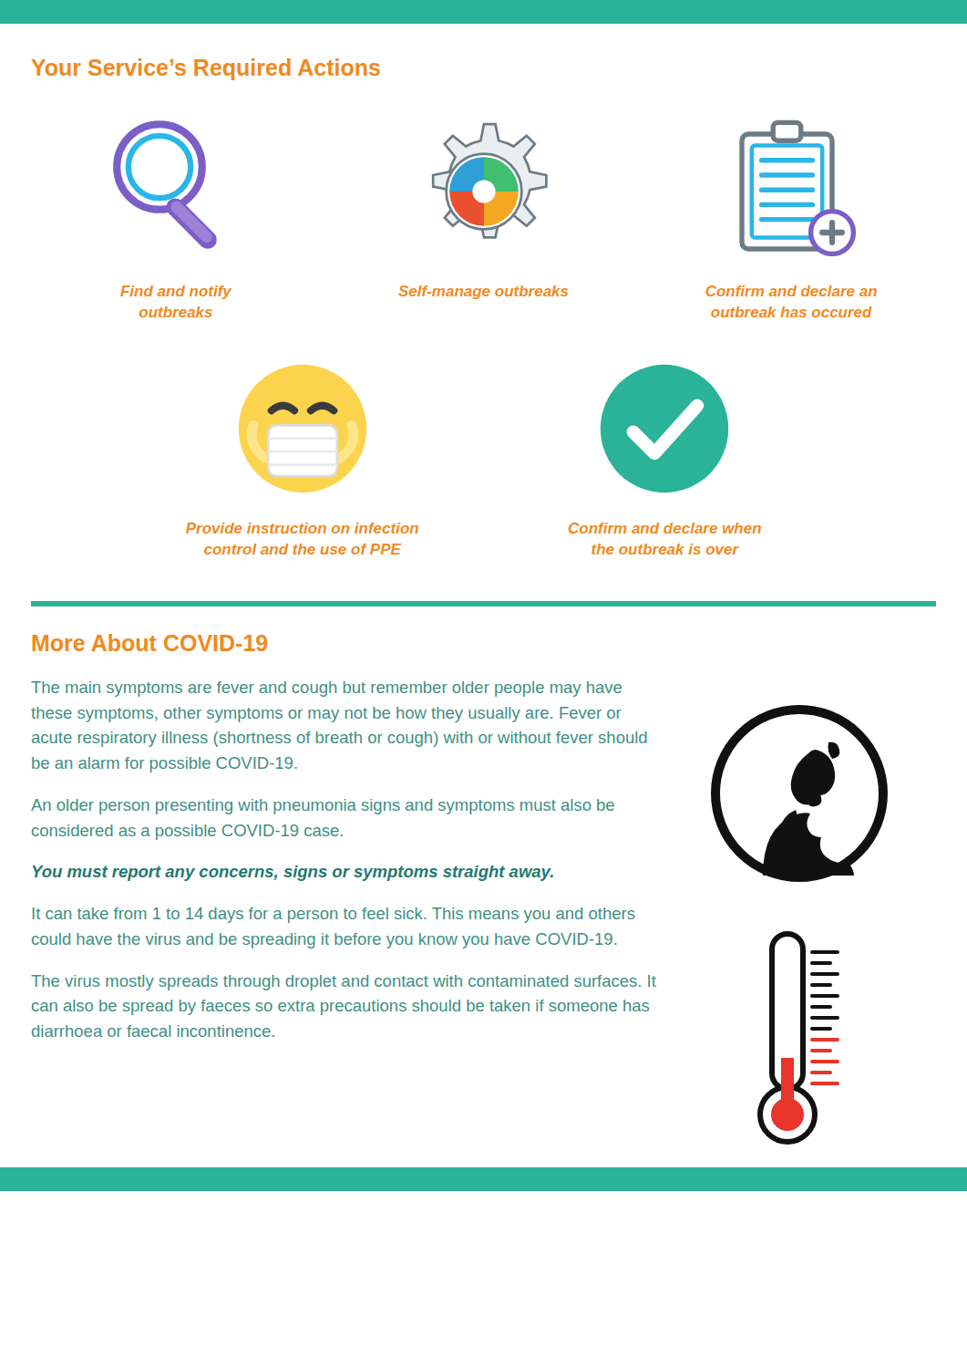Your Service’s Required Actions
Find and notify
outbreaks
Self-manage outbreaks
Confirm and declare an
outbreak has occured
Provide instruction on infection
control and the use of PPE
Confirm and declare when
the outbreak is over
More About COVID-19
The main symptoms are fever and cough but remember older people may have these symptoms, other symptoms or may not be how they usually are. Fever or acute respiratory illness (shortness of breath or cough) with or without fever should be an alarm for possible COVID-19.
An older person presenting with pneumonia signs and symptoms must also be considered as a possible COVID-19 case.
You must report any concerns, signs or symptoms straight away.
It can take from 1 to 14 days for a person to feel sick. This means you and others could have the virus and be spreading it before you know you have COVID-19.
The virus mostly spreads through droplet and contact with contaminated surfaces. It can also be spread by faeces so extra precautions should be taken if someone has diarrhoea or faecal incontinence.